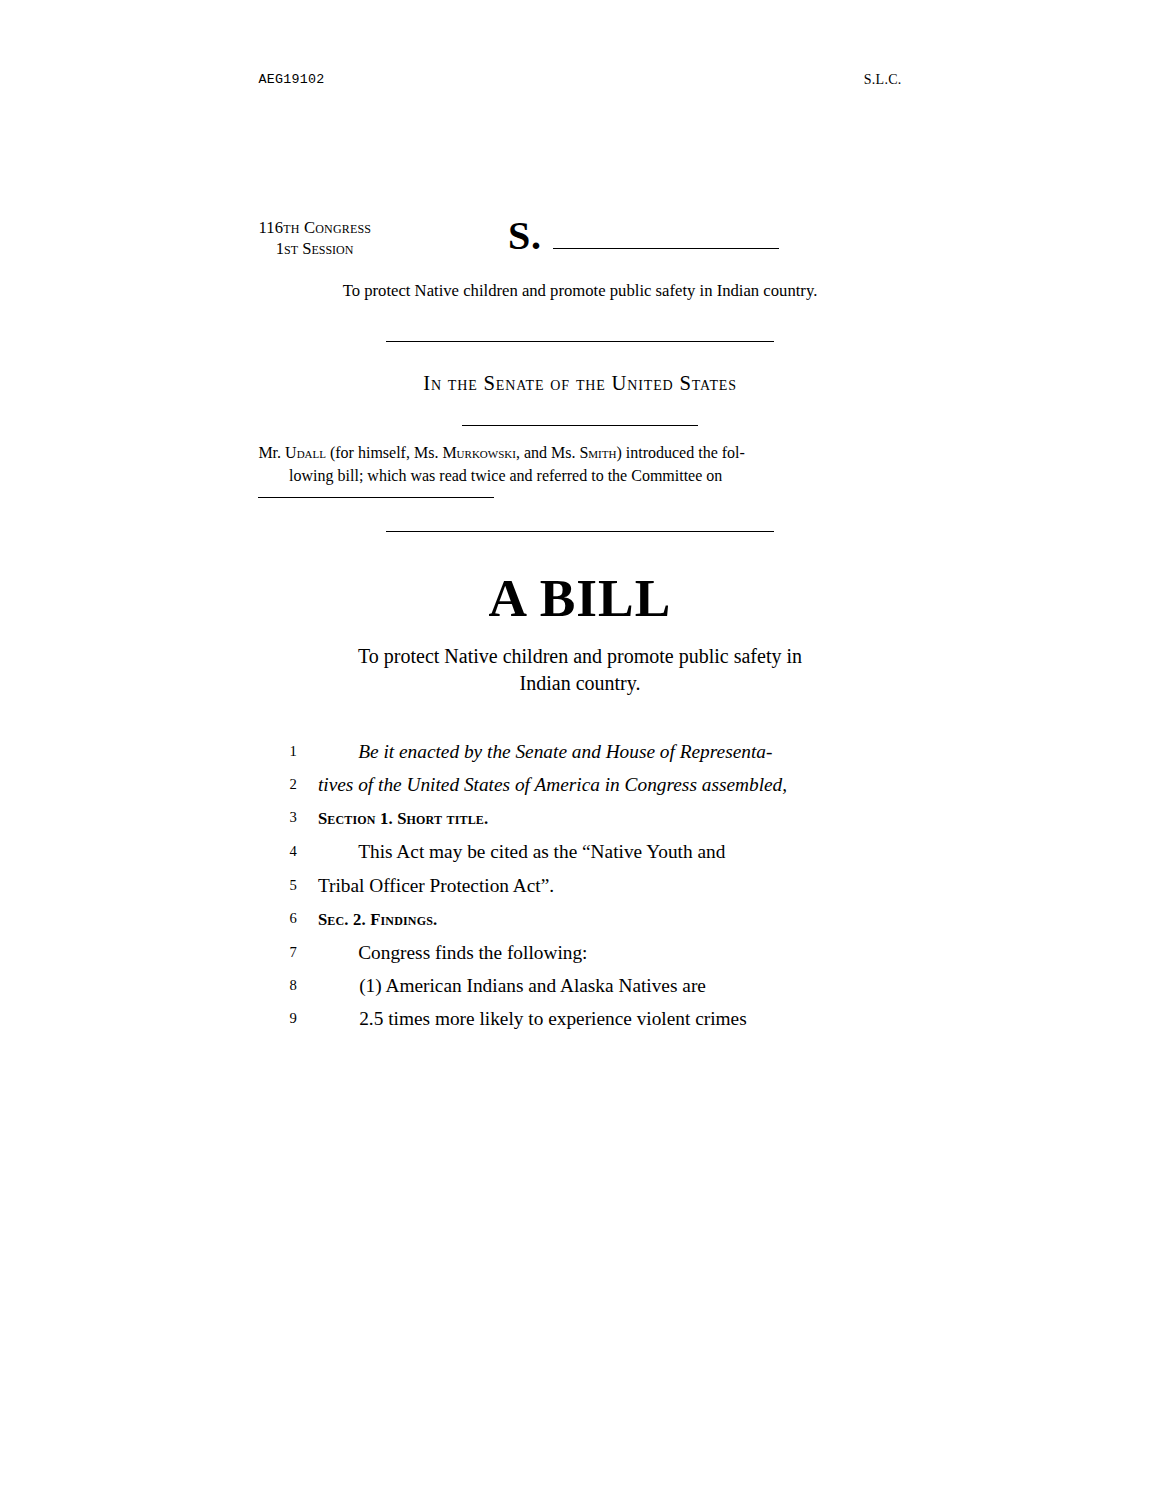AEG19102
S.L.C.
116th Congress
1st Session
S.
To protect Native children and promote public safety in Indian country.
In the Senate of the United States
Mr. Udall (for himself, Ms. Murkowski, and Ms. Smith) introduced the fol- lowing bill; which was read twice and referred to the Committee on
A BILL
To protect Native children and promote public safety in
Indian country.
Be it enacted by the Senate and House of Representa-
tives of the United States of America in Congress assembled,
Section 1. Short title.
This Act may be cited as the “Native Youth and
Tribal Officer Protection Act”.
Sec. 2. Findings.
Congress finds the following:
(1) American Indians and Alaska Natives are
2.5 times more likely to experience violent crimes